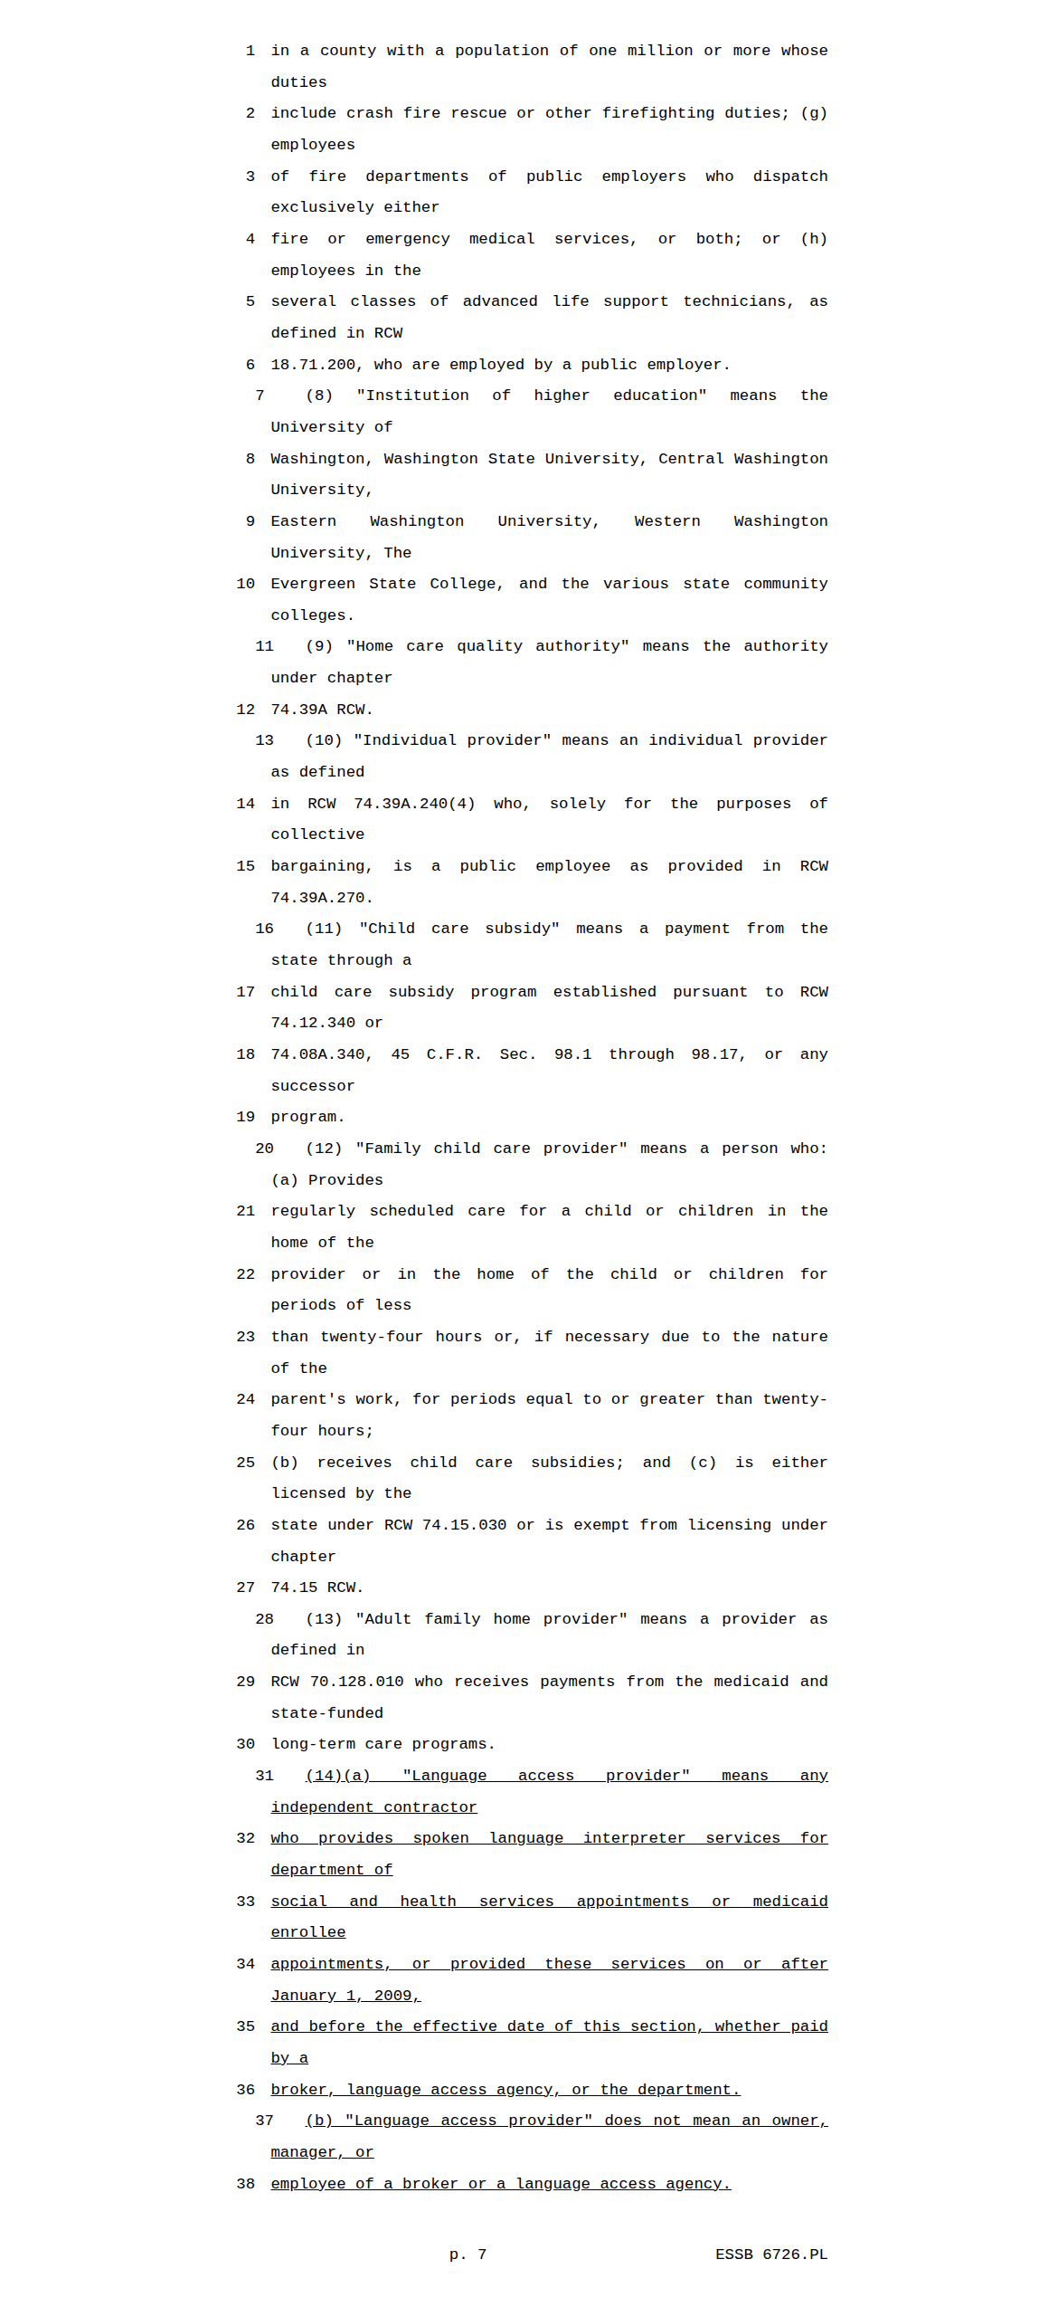in a county with a population of one million or more whose duties
include crash fire rescue or other firefighting duties; (g) employees
of fire departments of public employers who dispatch exclusively either
fire or emergency medical services, or both; or (h) employees in the
several classes of advanced life support technicians, as defined in RCW
18.71.200, who are employed by a public employer.
(8) "Institution of higher education" means the University of
Washington, Washington State University, Central Washington University,
Eastern Washington University, Western Washington University, The
Evergreen State College, and the various state community colleges.
(9) "Home care quality authority" means the authority under chapter
74.39A RCW.
(10) "Individual provider" means an individual provider as defined
in RCW 74.39A.240(4) who, solely for the purposes of collective
bargaining, is a public employee as provided in RCW 74.39A.270.
(11) "Child care subsidy" means a payment from the state through a
child care subsidy program established pursuant to RCW 74.12.340 or
74.08A.340, 45 C.F.R. Sec. 98.1 through 98.17, or any successor
program.
(12) "Family child care provider" means a person who: (a) Provides
regularly scheduled care for a child or children in the home of the
provider or in the home of the child or children for periods of less
than twenty-four hours or, if necessary due to the nature of the
parent's work, for periods equal to or greater than twenty-four hours;
(b) receives child care subsidies; and (c) is either licensed by the
state under RCW 74.15.030 or is exempt from licensing under chapter
74.15 RCW.
(13) "Adult family home provider" means a provider as defined in
RCW 70.128.010 who receives payments from the medicaid and state-funded
long-term care programs.
(14)(a) "Language access provider" means any independent contractor
who provides spoken language interpreter services for department of
social and health services appointments or medicaid enrollee
appointments, or provided these services on or after January 1, 2009,
and before the effective date of this section, whether paid by a
broker, language access agency, or the department.
(b) "Language access provider" does not mean an owner, manager, or
employee of a broker or a language access agency.
p. 7 ESSB 6726.PL